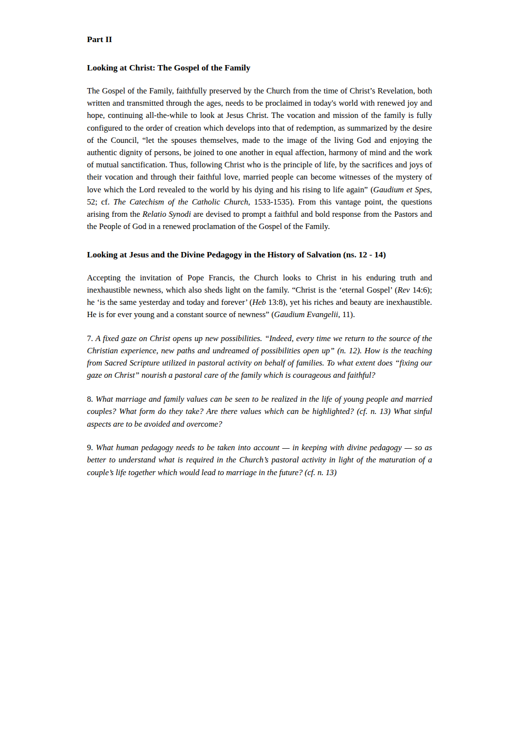Part II
Looking at Christ: The Gospel of the Family
The Gospel of the Family, faithfully preserved by the Church from the time of Christ’s Revelation, both written and transmitted through the ages, needs to be proclaimed in today's world with renewed joy and hope, continuing all-the-while to look at Jesus Christ. The vocation and mission of the family is fully configured to the order of creation which develops into that of redemption, as summarized by the desire of the Council, “let the spouses themselves, made to the image of the living God and enjoying the authentic dignity of persons, be joined to one another in equal affection, harmony of mind and the work of mutual sanctification. Thus, following Christ who is the principle of life, by the sacrifices and joys of their vocation and through their faithful love, married people can become witnesses of the mystery of love which the Lord revealed to the world by his dying and his rising to life again” (Gaudium et Spes, 52; cf. The Catechism of the Catholic Church, 1533-1535). From this vantage point, the questions arising from the Relatio Synodi are devised to prompt a faithful and bold response from the Pastors and the People of God in a renewed proclamation of the Gospel of the Family.
Looking at Jesus and the Divine Pedagogy in the History of Salvation (ns. 12 - 14)
Accepting the invitation of Pope Francis, the Church looks to Christ in his enduring truth and inexhaustible newness, which also sheds light on the family. “Christ is the ‘eternal Gospel’ (Rev 14:6); he ‘is the same yesterday and today and forever’ (Heb 13:8), yet his riches and beauty are inexhaustible. He is for ever young and a constant source of newness” (Gaudium Evangelii, 11).
7. A fixed gaze on Christ opens up new possibilities. “Indeed, every time we return to the source of the Christian experience, new paths and undreamed of possibilities open up” (n. 12). How is the teaching from Sacred Scripture utilized in pastoral activity on behalf of families. To what extent does “fixing our gaze on Christ” nourish a pastoral care of the family which is courageous and faithful?
8. What marriage and family values can be seen to be realized in the life of young people and married couples? What form do they take? Are there values which can be highlighted? (cf. n. 13) What sinful aspects are to be avoided and overcome?
9. What human pedagogy needs to be taken into account — in keeping with divine pedagogy — so as better to understand what is required in the Church’s pastoral activity in light of the maturation of a couple’s life together which would lead to marriage in the future? (cf. n. 13)